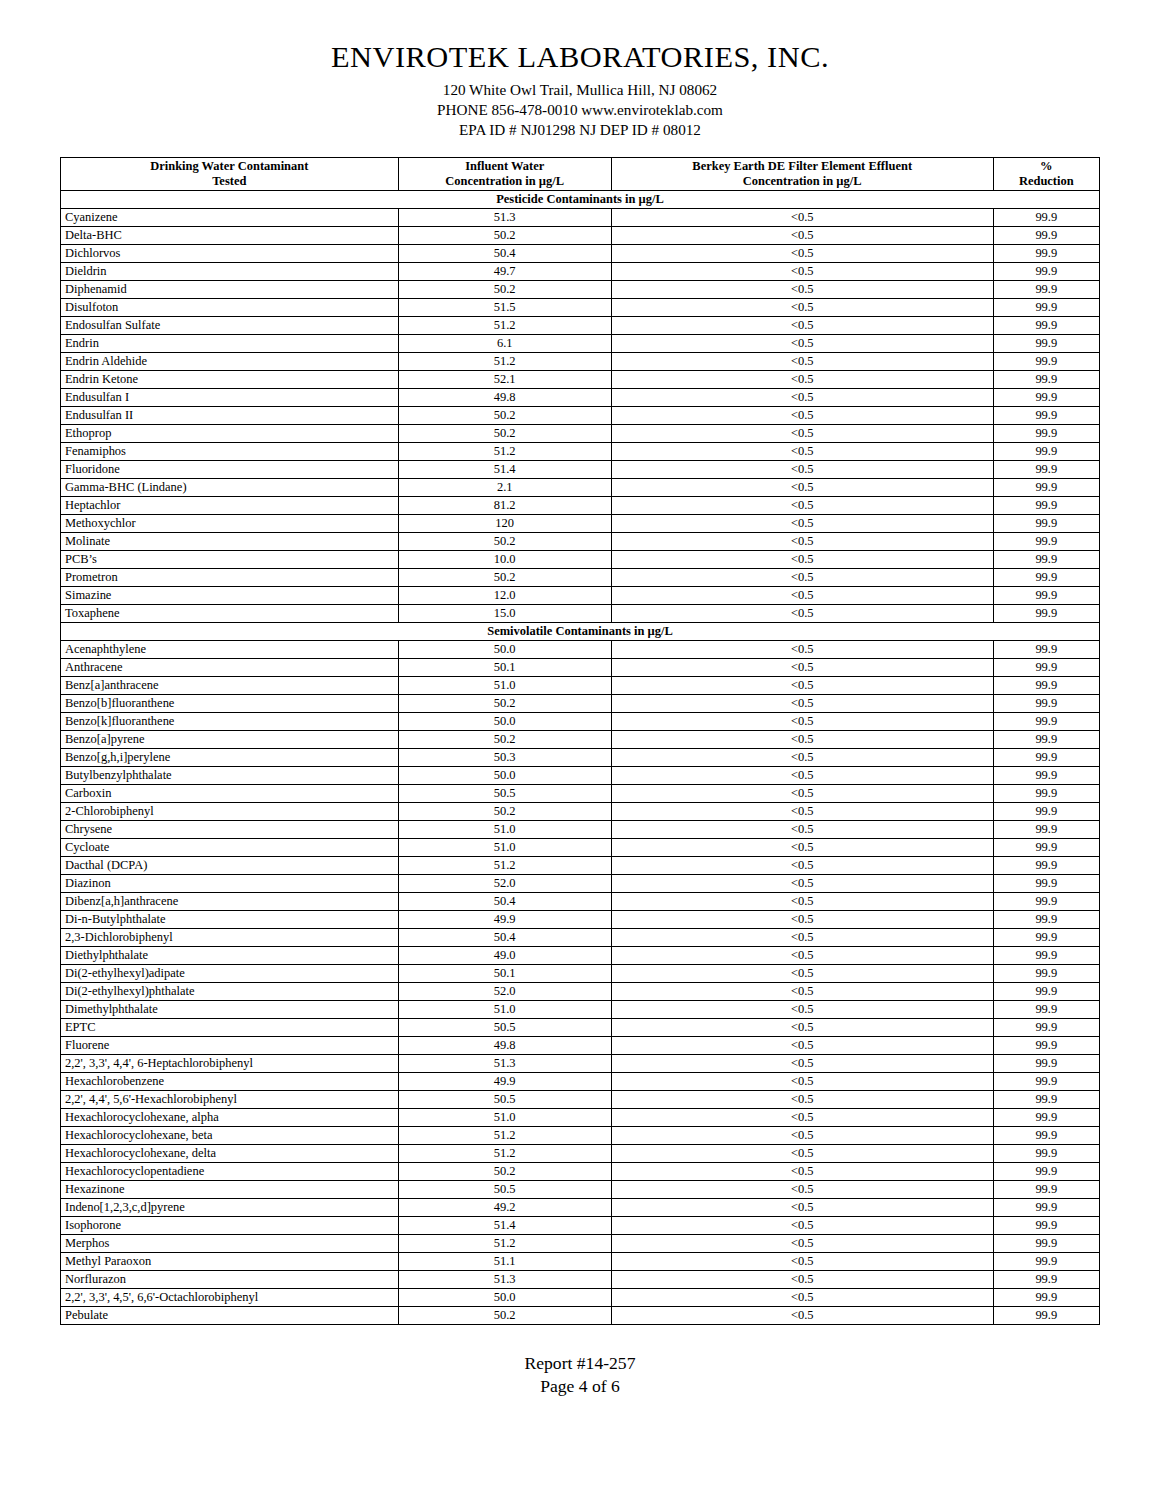ENVIROTEK LABORATORIES, INC.
120 White Owl Trail, Mullica Hill, NJ 08062
PHONE 856-478-0010 www.enviroteklab.com
EPA ID # NJ01298 NJ DEP ID # 08012
| Drinking Water Contaminant Tested | Influent Water Concentration in µg/L | Berkey Earth DE Filter Element Effluent Concentration in µg/L | % Reduction |
| --- | --- | --- | --- |
| Pesticide Contaminants in µg/L |
| Cyanizene | 51.3 | <0.5 | 99.9 |
| Delta-BHC | 50.2 | <0.5 | 99.9 |
| Dichlorvos | 50.4 | <0.5 | 99.9 |
| Dieldrin | 49.7 | <0.5 | 99.9 |
| Diphenamid | 50.2 | <0.5 | 99.9 |
| Disulfoton | 51.5 | <0.5 | 99.9 |
| Endosulfan Sulfate | 51.2 | <0.5 | 99.9 |
| Endrin | 6.1 | <0.5 | 99.9 |
| Endrin Aldehide | 51.2 | <0.5 | 99.9 |
| Endrin Ketone | 52.1 | <0.5 | 99.9 |
| Endusulfan I | 49.8 | <0.5 | 99.9 |
| Endusulfan II | 50.2 | <0.5 | 99.9 |
| Ethoprop | 50.2 | <0.5 | 99.9 |
| Fenamiphos | 51.2 | <0.5 | 99.9 |
| Fluoridone | 51.4 | <0.5 | 99.9 |
| Gamma-BHC (Lindane) | 2.1 | <0.5 | 99.9 |
| Heptachlor | 81.2 | <0.5 | 99.9 |
| Methoxychlor | 120 | <0.5 | 99.9 |
| Molinate | 50.2 | <0.5 | 99.9 |
| PCB’s | 10.0 | <0.5 | 99.9 |
| Prometron | 50.2 | <0.5 | 99.9 |
| Simazine | 12.0 | <0.5 | 99.9 |
| Toxaphene | 15.0 | <0.5 | 99.9 |
| Semivolatile Contaminants in µg/L |
| Acenaphthylene | 50.0 | <0.5 | 99.9 |
| Anthracene | 50.1 | <0.5 | 99.9 |
| Benz[a]anthracene | 51.0 | <0.5 | 99.9 |
| Benzo[b]fluoranthene | 50.2 | <0.5 | 99.9 |
| Benzo[k]fluoranthene | 50.0 | <0.5 | 99.9 |
| Benzo[a]pyrene | 50.2 | <0.5 | 99.9 |
| Benzo[g,h,i]perylene | 50.3 | <0.5 | 99.9 |
| Butylbenzylphthalate | 50.0 | <0.5 | 99.9 |
| Carboxin | 50.5 | <0.5 | 99.9 |
| 2-Chlorobiphenyl | 50.2 | <0.5 | 99.9 |
| Chrysene | 51.0 | <0.5 | 99.9 |
| Cycloate | 51.0 | <0.5 | 99.9 |
| Dacthal (DCPA) | 51.2 | <0.5 | 99.9 |
| Diazinon | 52.0 | <0.5 | 99.9 |
| Dibenz[a,h]anthracene | 50.4 | <0.5 | 99.9 |
| Di-n-Butylphthalate | 49.9 | <0.5 | 99.9 |
| 2,3-Dichlorobiphenyl | 50.4 | <0.5 | 99.9 |
| Diethylphthalate | 49.0 | <0.5 | 99.9 |
| Di(2-ethylhexyl)adipate | 50.1 | <0.5 | 99.9 |
| Di(2-ethylhexyl)phthalate | 52.0 | <0.5 | 99.9 |
| Dimethylphthalate | 51.0 | <0.5 | 99.9 |
| EPTC | 50.5 | <0.5 | 99.9 |
| Fluorene | 49.8 | <0.5 | 99.9 |
| 2,2', 3,3', 4,4', 6-Heptachlorobiphenyl | 51.3 | <0.5 | 99.9 |
| Hexachlorobenzene | 49.9 | <0.5 | 99.9 |
| 2,2', 4,4', 5,6'-Hexachlorobiphenyl | 50.5 | <0.5 | 99.9 |
| Hexachlorocyclohexane, alpha | 51.0 | <0.5 | 99.9 |
| Hexachlorocyclohexane, beta | 51.2 | <0.5 | 99.9 |
| Hexachlorocyclohexane, delta | 51.2 | <0.5 | 99.9 |
| Hexachlorocyclopentadiene | 50.2 | <0.5 | 99.9 |
| Hexazinone | 50.5 | <0.5 | 99.9 |
| Indeno[1,2,3,c,d]pyrene | 49.2 | <0.5 | 99.9 |
| Isophorone | 51.4 | <0.5 | 99.9 |
| Merphos | 51.2 | <0.5 | 99.9 |
| Methyl Paraoxon | 51.1 | <0.5 | 99.9 |
| Norflurazon | 51.3 | <0.5 | 99.9 |
| 2,2', 3,3', 4,5', 6,6'-Octachlorobiphenyl | 50.0 | <0.5 | 99.9 |
| Pebulate | 50.2 | <0.5 | 99.9 |
Report #14-257
Page 4 of 6